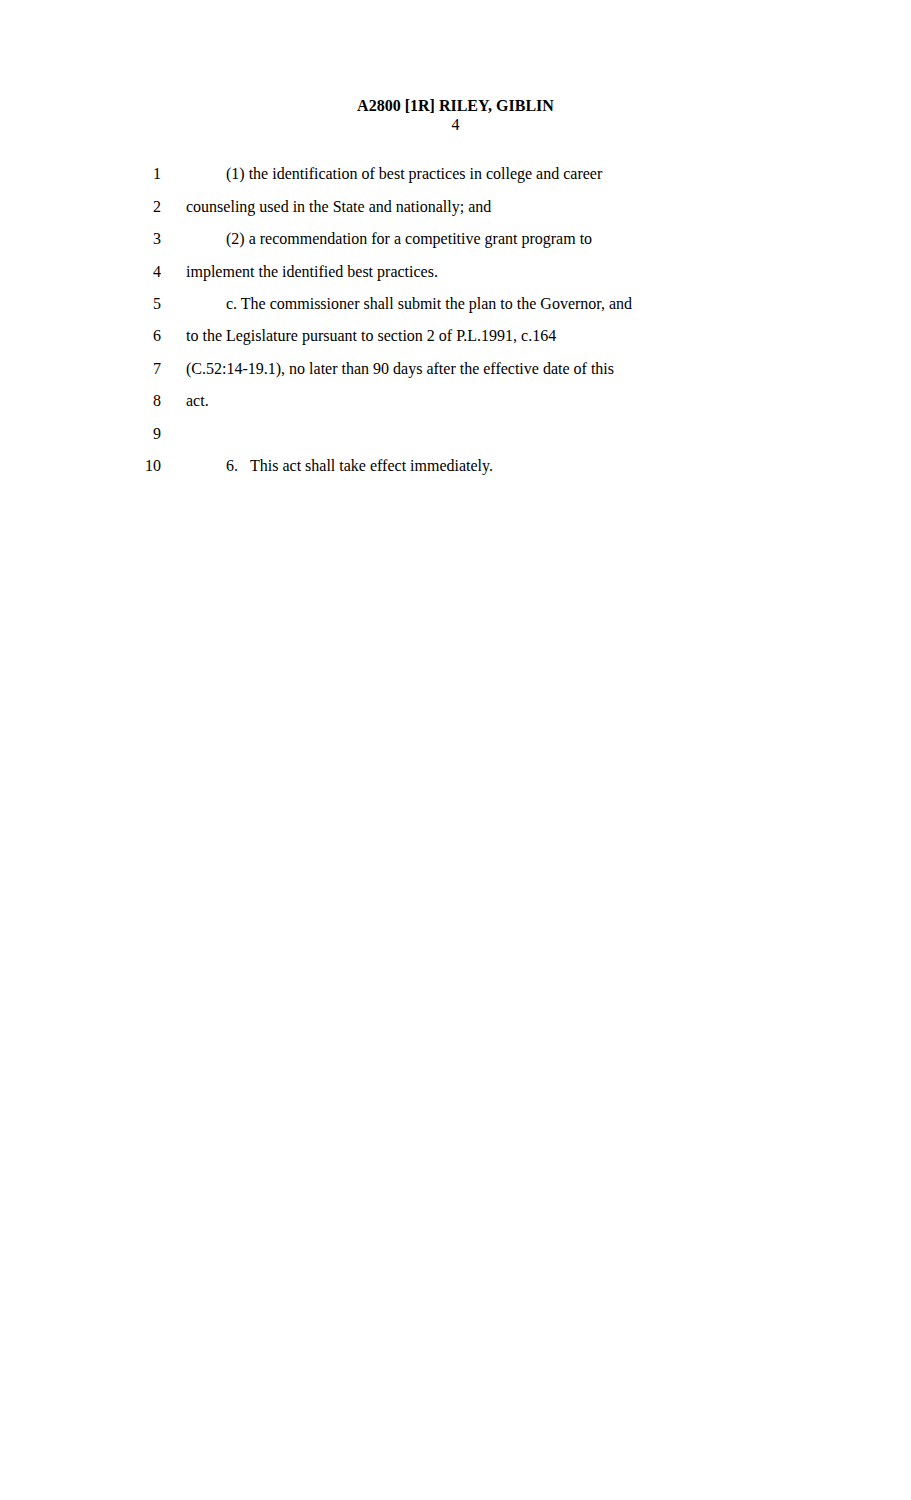A2800 [1R] RILEY, GIBLIN
4
| 1 | (1) the identification of best practices in college and career |
| 2 | counseling used in the State and nationally; and |
| 3 | (2) a recommendation for a competitive grant program to |
| 4 | implement the identified best practices. |
| 5 | c. The commissioner shall submit the plan to the Governor, and |
| 6 | to the Legislature pursuant to section 2 of P.L.1991, c.164 |
| 7 | (C.52:14-19.1), no later than 90 days after the effective date of this |
| 8 | act. |
| 9 | |
| 10 | 6. This act shall take effect immediately. |